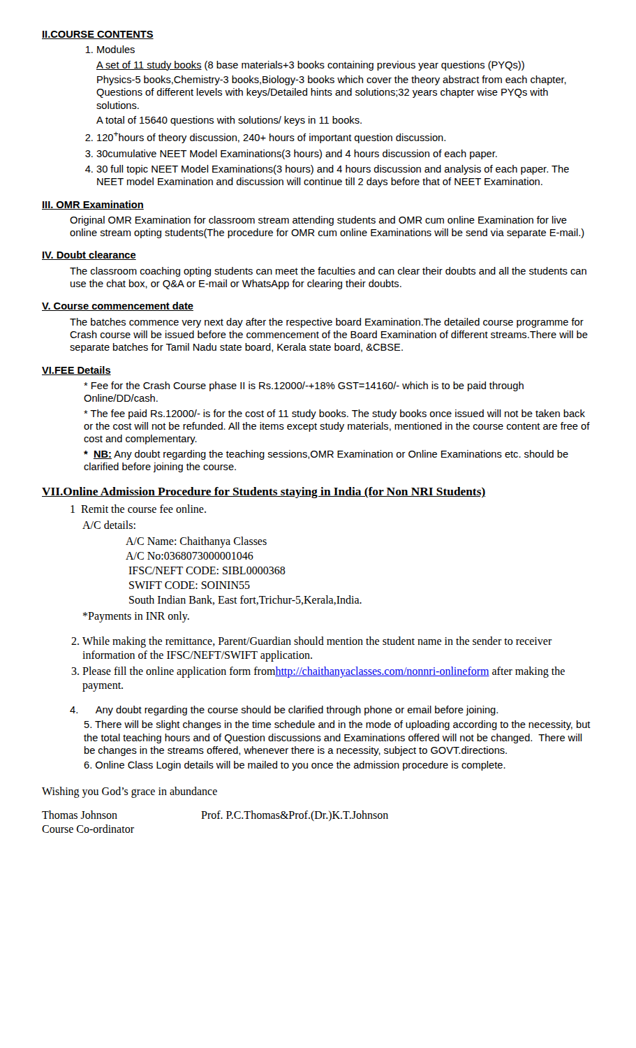II.COURSE CONTENTS
Modules
A set of 11 study books (8 base materials+3 books containing previous year questions (PYQs))
Physics-5 books,Chemistry-3 books,Biology-3 books which cover the theory abstract from each chapter, Questions of different levels with keys/Detailed hints and solutions;32 years chapter wise PYQs with solutions.
A total of 15640 questions with solutions/ keys in 11 books.
120+hours of theory discussion, 240+ hours of important question discussion.
30cumulative NEET Model Examinations(3 hours) and 4 hours discussion of each paper.
30 full topic NEET Model Examinations(3 hours) and 4 hours discussion and analysis of each paper. The NEET model Examination and discussion will continue till 2 days before that of NEET Examination.
III. OMR Examination
Original OMR Examination for classroom stream attending students and OMR cum online Examination for live online stream opting students(The procedure for OMR cum online Examinations will be send via separate E-mail.)
IV. Doubt clearance
The classroom coaching opting students can meet the faculties and can clear their doubts and all the students can use the chat box, or Q&A or E-mail or WhatsApp for clearing their doubts.
V. Course commencement date
The batches commence very next day after the respective board Examination.The detailed course programme for Crash course will be issued before the commencement of the Board Examination of different streams.There will be separate batches for Tamil Nadu state board, Kerala state board, &CBSE.
VI.FEE Details
* Fee for the Crash Course phase II is Rs.12000/-+18% GST=14160/- which is to be paid through Online/DD/cash.
* The fee paid Rs.12000/- is for the cost of 11 study books. The study books once issued will not be taken back or the cost will not be refunded. All the items except study materials, mentioned in the course content are free of cost and complementary.
* NB: Any doubt regarding the teaching sessions,OMR Examination or Online Examinations etc. should be clarified before joining the course.
VII.Online Admission Procedure for Students staying in India (for Non NRI Students)
1 Remit the course fee online.
A/C details:
A/C Name: Chaithanya Classes
A/C No:0368073000001046
IFSC/NEFT CODE: SIBL0000368
SWIFT CODE: SOININ55
South Indian Bank, East fort,Trichur-5,Kerala,India.
*Payments in INR only.
While making the remittance, Parent/Guardian should mention the student name in the sender to receiver information of the IFSC/NEFT/SWIFT application.
Please fill the online application form fromhttp://chaithanyaclasses.com/nonnri-onlineform after making the payment.
4. Any doubt regarding the course should be clarified through phone or email before joining.
5. There will be slight changes in the time schedule and in the mode of uploading according to the necessity, but the total teaching hours and of Question discussions and Examinations offered will not be changed. There will be changes in the streams offered, whenever there is a necessity, subject to GOVT.directions.
6. Online Class Login details will be mailed to you once the admission procedure is complete.
Wishing you God’s grace in abundance
Thomas Johnson Prof. P.C.Thomas&Prof.(Dr.)K.T.Johnson
Course Co-ordinator